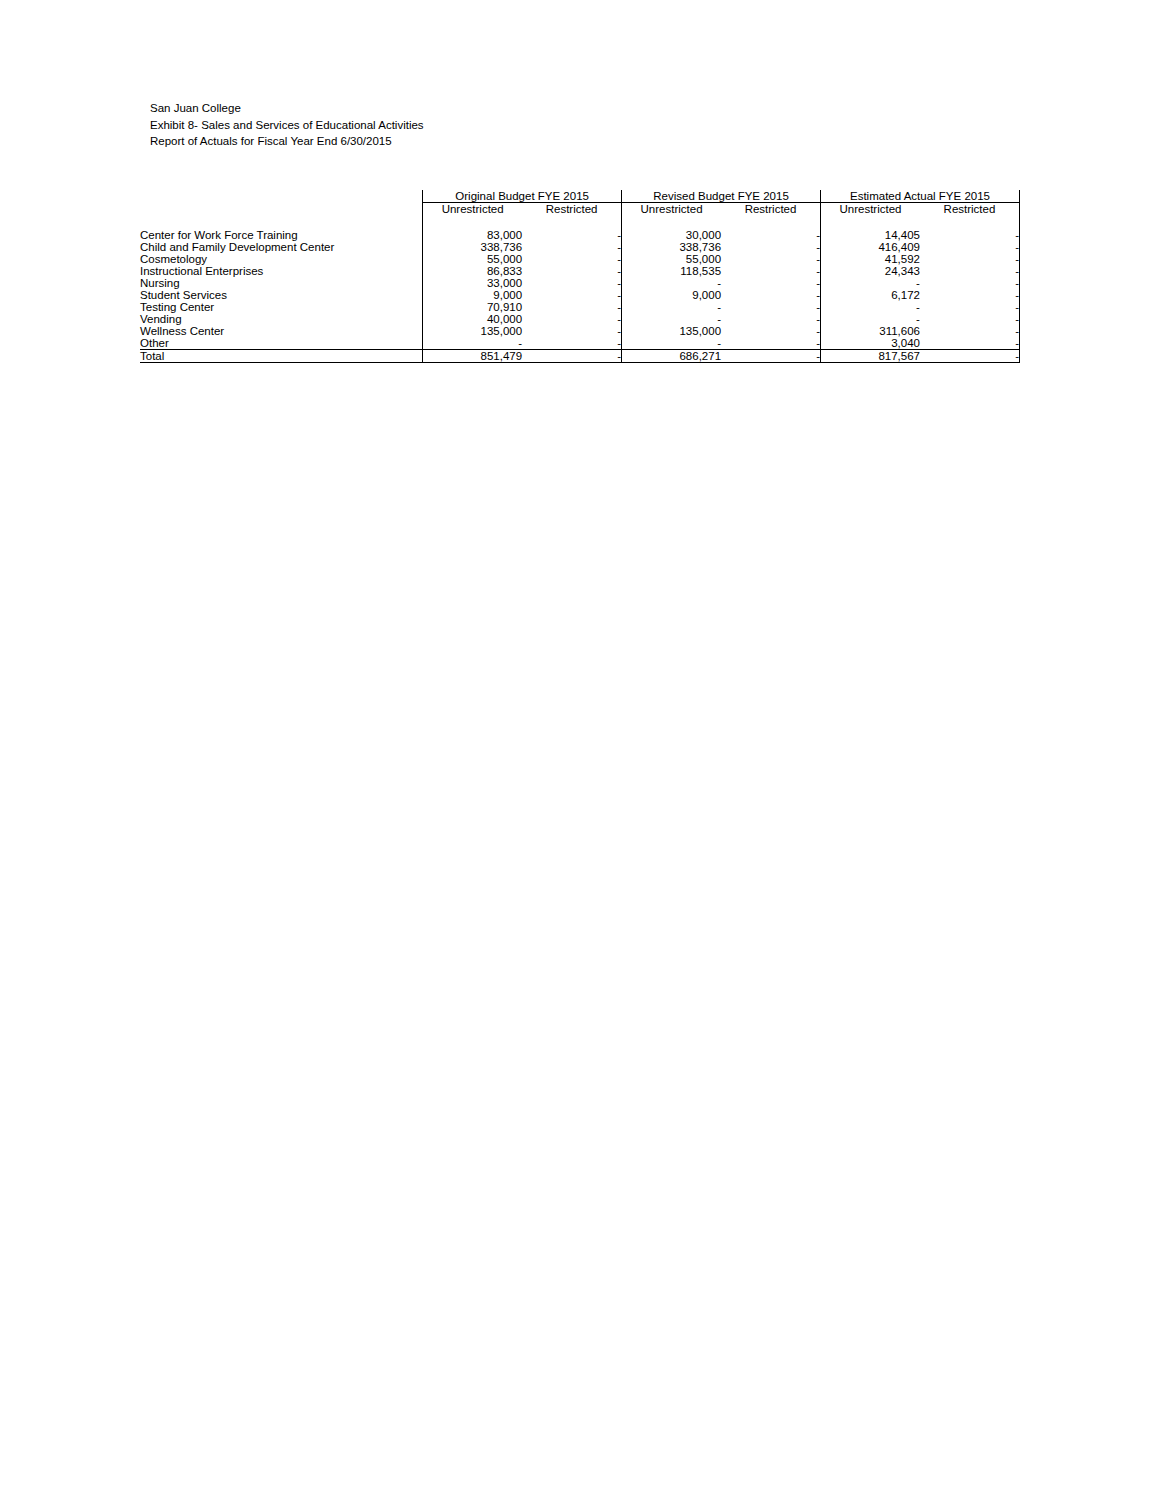San Juan College
Exhibit 8- Sales and Services of Educational Activities
Report of Actuals for Fiscal Year End 6/30/2015
| | Original Budget FYE 2015 | Revised Budget FYE 2015 | Estimated Actual FYE 2015 |
| | Unrestricted | Restricted | Unrestricted | Restricted | Unrestricted | Restricted |
| Center for Work Force Training | 83,000 | - | 30,000 | - | 14,405 | - |
| Child and Family Development Center | 338,736 | - | 338,736 | - | 416,409 | - |
| Cosmetology | 55,000 | - | 55,000 | - | 41,592 | - |
| Instructional Enterprises | 86,833 | - | 118,535 | - | 24,343 | - |
| Nursing | 33,000 | - | - | - | - | - |
| Student Services | 9,000 | - | 9,000 | - | 6,172 | - |
| Testing Center | 70,910 | - | - | - | - | - |
| Vending | 40,000 | - | - | - | - | - |
| Wellness Center | 135,000 | - | 135,000 | - | 311,606 | - |
| Other | - | - | - | - | 3,040 | - |
| Total | 851,479 | - | 686,271 | - | 817,567 | - |